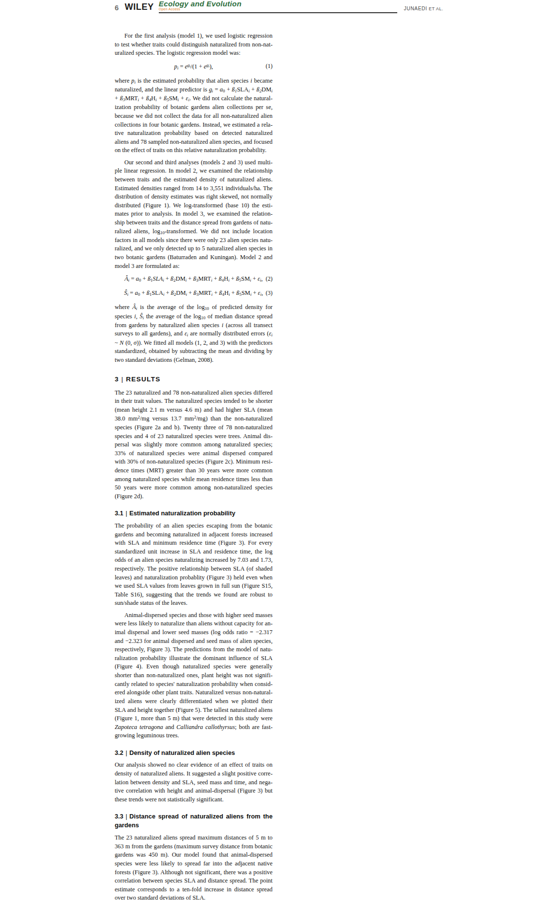6
WILEY
Ecology and Evolution Open Access
JUNAEDI ET AL.
For the first analysis (model 1), we used logistic regression to test whether traits could distinguish naturalized from non-naturalized species. The logistic regression model was:
pi = egi/(1 + egi), (1)
where pi is the estimated probability that alien species i became naturalized, and the linear predictor is gi = a0 + ß1 SLAi + ß2 DMi + ß3 MRTi + ß4 Hi + ß5 SMi + εi. We did not calculate the naturalization probability of botanic gardens alien collections per se, because we did not collect the data for all non-naturalized alien collections in four botanic gardens. Instead, we estimated a relative naturalization probability based on detected naturalized aliens and 78 sampled non-naturalized alien species, and focused on the effect of traits on this relative naturalization probability.
Our second and third analyses (models 2 and 3) used multiple linear regression. In model 2, we examined the relationship between traits and the estimated density of naturalized aliens. Estimated densities ranged from 14 to 3,551 individuals/ha. The distribution of density estimates was right skewed, not normally distributed (Figure 1). We log-transformed (base 10) the estimates prior to analysis. In model 3, we examined the relationship between traits and the distance spread from gardens of naturalized aliens, log10-transformed. We did not include location factors in all models since there were only 23 alien species naturalized, and we only detected up to 5 naturalized alien species in two botanic gardens (Baturraden and Kuningan). Model 2 and model 3 are formulated as:
Âi = a0 + ß1SLAi + ß2DMi + ß3MRTi + ß4Hi + ß5SMi + εi, (2)
Ŝi = a0 + ß1SLAi + ß2DMi + ß3MRTi + ß4Hi + ß5SMi + εi, (3)
where Âi is the average of the log10 of predicted density for species i, Ŝi the average of the log10 of median distance spread from gardens by naturalized alien species i (across all transect surveys to all gardens), and εi are normally distributed errors (εi ~ N (0, σ)). We fitted all models (1, 2, and 3) with the predictors standardized, obtained by subtracting the mean and dividing by two standard deviations (Gelman, 2008).
3|RESULTS
The 23 naturalized and 78 non-naturalized alien species differed in their trait values. The naturalized species tended to be shorter (mean height 2.1 m versus 4.6 m) and had higher SLA (mean 38.0 mm2/mg versus 13.7 mm2/mg) than the non-naturalized species (Figure 2a and b). Twenty three of 78 non-naturalized species and 4 of 23 naturalized species were trees. Animal dispersal was slightly more common among naturalized species; 33% of naturalized species were animal dispersed compared with 30% of non-naturalized species (Figure 2c). Minimum residence times (MRT) greater than 30 years were more common among naturalized species while mean residence times less than 50 years were more common among non-naturalized species (Figure 2d).
3.1|Estimated naturalization probability
The probability of an alien species escaping from the botanic gardens and becoming naturalized in adjacent forests increased with SLA and minimum residence time (Figure 3). For every standardized unit increase in SLA and residence time, the log odds of an alien species naturalizing increased by 7.03 and 1.73, respectively. The positive relationship between SLA (of shaded leaves) and naturalization probablity (Figure 3) held even when we used SLA values from leaves grown in full sun (Figure S15, Table S16), suggesting that the trends we found are robust to sun/shade status of the leaves.
Animal-dispersed species and those with higher seed masses were less likely to naturalize than aliens without capacity for animal dispersal and lower seed masses (log odds ratio = −2.317 and −2.323 for animal dispersed and seed mass of alien species, respectively, Figure 3). The predictions from the model of naturalization probability illustrate the dominant influence of SLA (Figure 4). Even though naturalized species were generally shorter than non-naturalized ones, plant height was not significantly related to species' naturalization probability when considered alongside other plant traits. Naturalized versus non-naturalized aliens were clearly differentiated when we plotted their SLA and height together (Figure 5). The tallest naturalized aliens (Figure 1, more than 5 m) that were detected in this study were Zapoteca tetragona and Calliandra callothyrsus; both are fast-growing leguminous trees.
3.2|Density of naturalized alien species
Our analysis showed no clear evidence of an effect of traits on density of naturalized aliens. It suggested a slight positive correlation between density and SLA, seed mass and time, and negative correlation with height and animal-dispersal (Figure 3) but these trends were not statistically significant.
3.3|Distance spread of naturalized aliens from the gardens
The 23 naturalized aliens spread maximum distances of 5 m to 363 m from the gardens (maximum survey distance from botanic gardens was 450 m). Our model found that animal-dispersed species were less likely to spread far into the adjacent native forests (Figure 3). Although not significant, there was a positive correlation between species SLA and distance spread. The point estimate corresponds to a ten-fold increase in distance spread over two standard deviations of SLA.